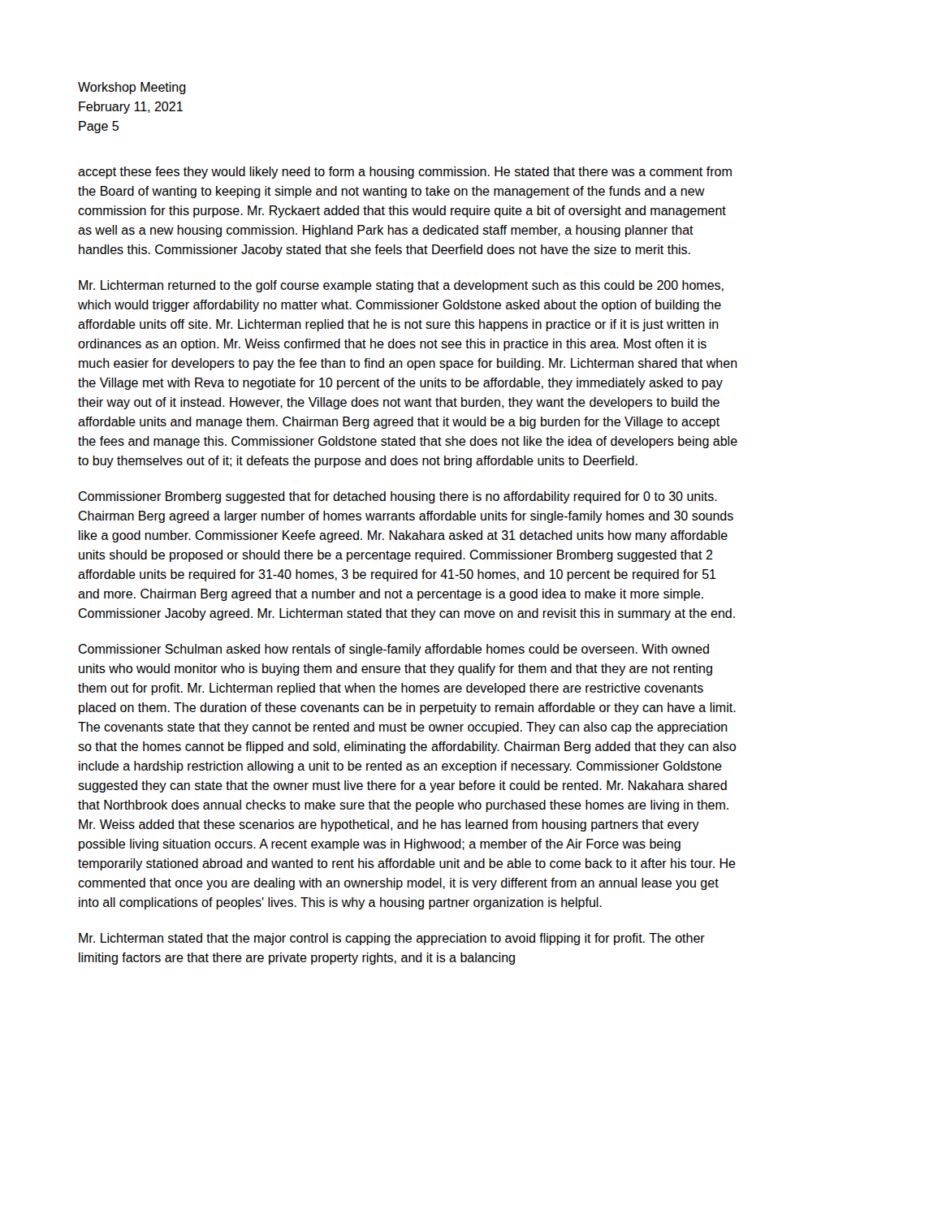Workshop Meeting
February 11, 2021
Page 5
accept these fees they would likely need to form a housing commission. He stated that there was a comment from the Board of wanting to keeping it simple and not wanting to take on the management of the funds and a new commission for this purpose. Mr. Ryckaert added that this would require quite a bit of oversight and management as well as a new housing commission. Highland Park has a dedicated staff member, a housing planner that handles this. Commissioner Jacoby stated that she feels that Deerfield does not have the size to merit this.
Mr. Lichterman returned to the golf course example stating that a development such as this could be 200 homes, which would trigger affordability no matter what. Commissioner Goldstone asked about the option of building the affordable units off site. Mr. Lichterman replied that he is not sure this happens in practice or if it is just written in ordinances as an option. Mr. Weiss confirmed that he does not see this in practice in this area. Most often it is much easier for developers to pay the fee than to find an open space for building. Mr. Lichterman shared that when the Village met with Reva to negotiate for 10 percent of the units to be affordable, they immediately asked to pay their way out of it instead. However, the Village does not want that burden, they want the developers to build the affordable units and manage them. Chairman Berg agreed that it would be a big burden for the Village to accept the fees and manage this. Commissioner Goldstone stated that she does not like the idea of developers being able to buy themselves out of it; it defeats the purpose and does not bring affordable units to Deerfield.
Commissioner Bromberg suggested that for detached housing there is no affordability required for 0 to 30 units. Chairman Berg agreed a larger number of homes warrants affordable units for single-family homes and 30 sounds like a good number. Commissioner Keefe agreed. Mr. Nakahara asked at 31 detached units how many affordable units should be proposed or should there be a percentage required. Commissioner Bromberg suggested that 2 affordable units be required for 31-40 homes, 3 be required for 41-50 homes, and 10 percent be required for 51 and more. Chairman Berg agreed that a number and not a percentage is a good idea to make it more simple. Commissioner Jacoby agreed. Mr. Lichterman stated that they can move on and revisit this in summary at the end.
Commissioner Schulman asked how rentals of single-family affordable homes could be overseen. With owned units who would monitor who is buying them and ensure that they qualify for them and that they are not renting them out for profit. Mr. Lichterman replied that when the homes are developed there are restrictive covenants placed on them. The duration of these covenants can be in perpetuity to remain affordable or they can have a limit. The covenants state that they cannot be rented and must be owner occupied. They can also cap the appreciation so that the homes cannot be flipped and sold, eliminating the affordability. Chairman Berg added that they can also include a hardship restriction allowing a unit to be rented as an exception if necessary. Commissioner Goldstone suggested they can state that the owner must live there for a year before it could be rented. Mr. Nakahara shared that Northbrook does annual checks to make sure that the people who purchased these homes are living in them. Mr. Weiss added that these scenarios are hypothetical, and he has learned from housing partners that every possible living situation occurs. A recent example was in Highwood; a member of the Air Force was being temporarily stationed abroad and wanted to rent his affordable unit and be able to come back to it after his tour. He commented that once you are dealing with an ownership model, it is very different from an annual lease you get into all complications of peoples' lives. This is why a housing partner organization is helpful.
Mr. Lichterman stated that the major control is capping the appreciation to avoid flipping it for profit. The other limiting factors are that there are private property rights, and it is a balancing